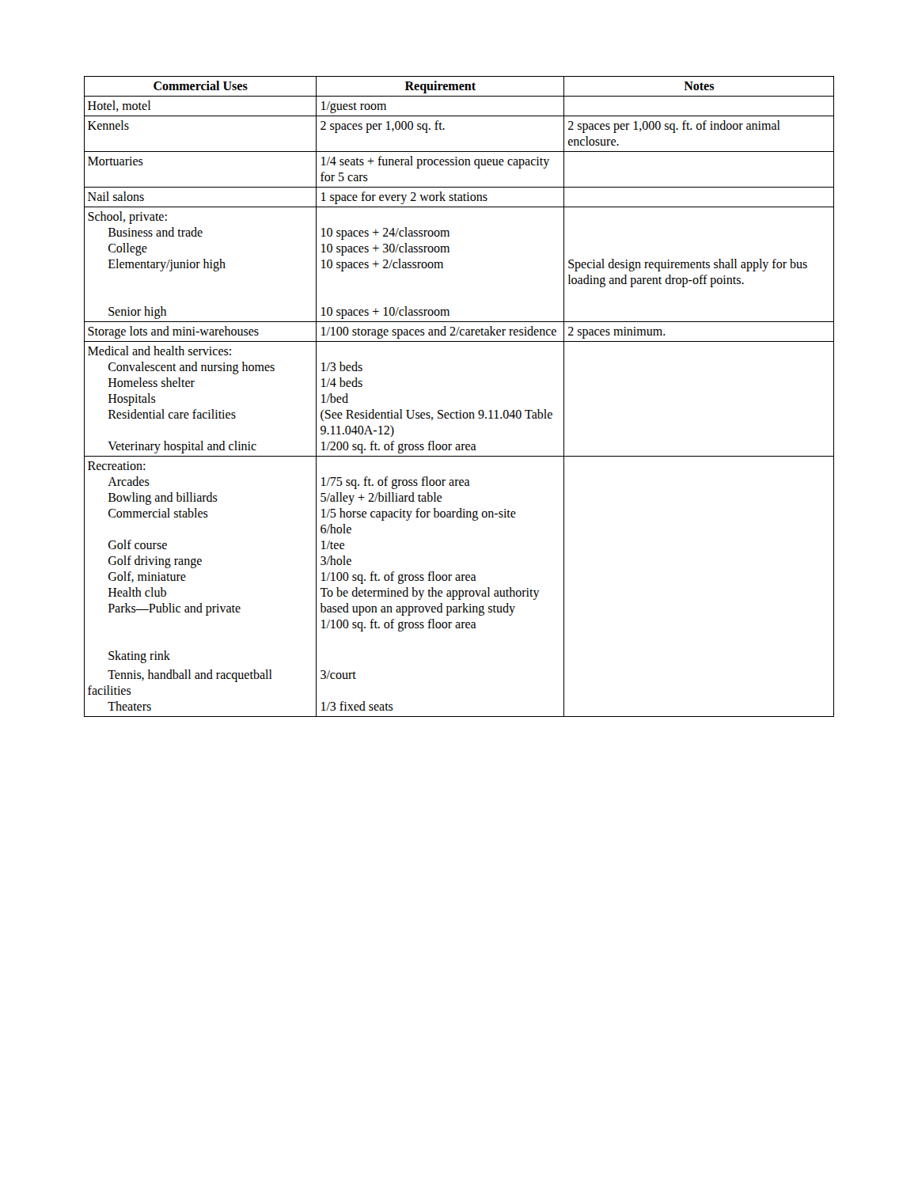| Commercial Uses | Requirement | Notes |
| --- | --- | --- |
| Hotel, motel | 1/guest room | |
| Kennels | 2 spaces per 1,000 sq. ft. | 2 spaces per 1,000 sq. ft. of indoor animal enclosure. |
| Mortuaries | 1/4 seats + funeral procession queue capacity for 5 cars | |
| Nail salons | 1 space for every 2 work stations | |
| School, private: Business and trade College Elementary/junior high Senior high | 10 spaces + 24/classroom 10 spaces + 30/classroom 10 spaces + 2/classroom 10 spaces + 10/classroom | Special design requirements shall apply for bus loading and parent drop-off points. |
| Storage lots and mini-warehouses | 1/100 storage spaces and 2/caretaker residence | 2 spaces minimum. |
| Medical and health services: Convalescent and nursing homes Homeless shelter Hospitals Residential care facilities Veterinary hospital and clinic | 1/3 beds 1/4 beds 1/bed (See Residential Uses, Section 9.11.040 Table 9.11.040A-12) 1/200 sq. ft. of gross floor area | |
| Recreation: Arcades Bowling and billiards Commercial stables Golf course Golf driving range Golf, miniature Health club Parks—Public and private Skating rink | 1/75 sq. ft. of gross floor area 5/alley + 2/billiard table 1/5 horse capacity for boarding on-site 6/hole 1/tee 3/hole 1/100 sq. ft. of gross floor area To be determined by the approval authority based upon an approved parking study 1/100 sq. ft. of gross floor area | |
| Tennis, handball and racquetball facilities Theaters | 3/court 1/3 fixed seats | |